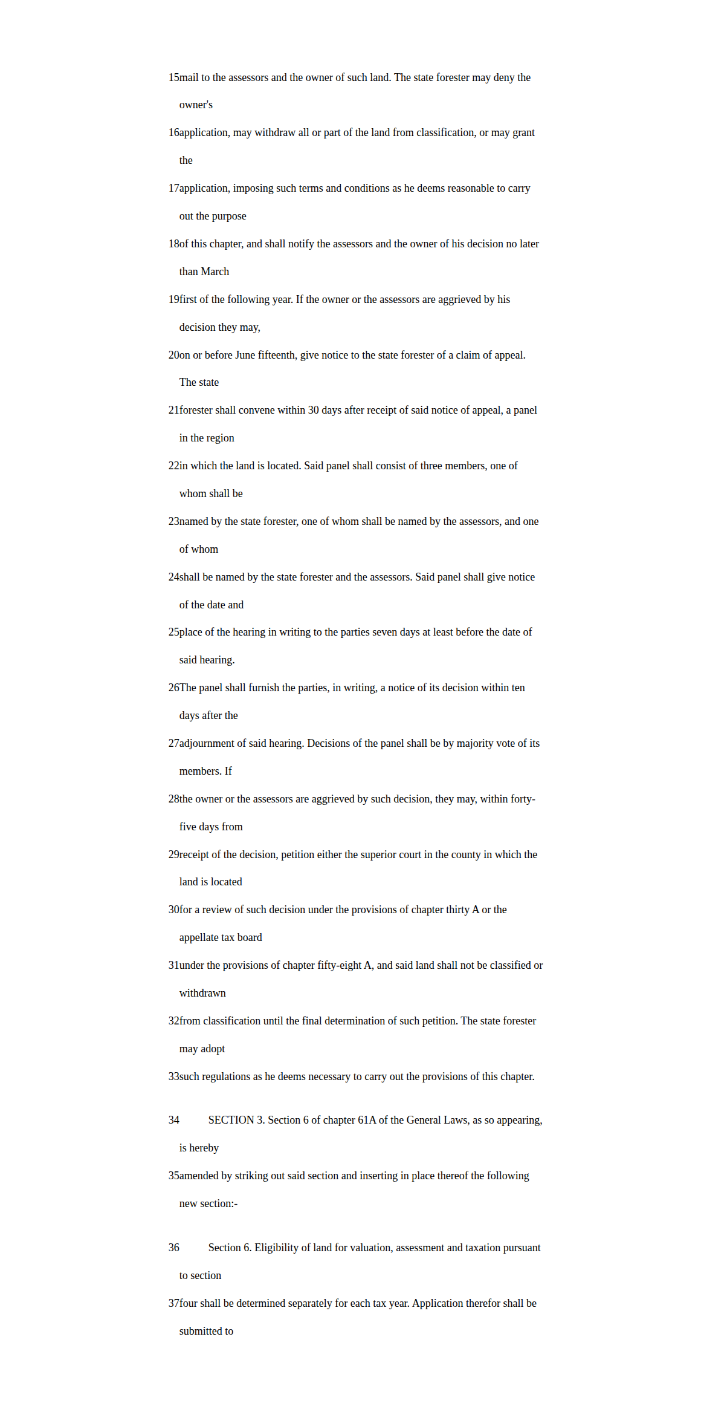| 15 | mail to the assessors and the owner of such land. The state forester may deny the owner's |
| 16 | application, may withdraw all or part of the land from classification, or may grant the |
| 17 | application, imposing such terms and conditions as he deems reasonable to carry out the purpose |
| 18 | of this chapter, and shall notify the assessors and the owner of his decision no later than March |
| 19 | first of the following year. If the owner or the assessors are aggrieved by his decision they may, |
| 20 | on or before June fifteenth, give notice to the state forester of a claim of appeal. The state |
| 21 | forester shall convene within 30 days after receipt of said notice of appeal, a panel in the region |
| 22 | in which the land is located. Said panel shall consist of three members, one of whom shall be |
| 23 | named by the state forester, one of whom shall be named by the assessors, and one of whom |
| 24 | shall be named by the state forester and the assessors. Said panel shall give notice of the date and |
| 25 | place of the hearing in writing to the parties seven days at least before the date of said hearing. |
| 26 | The panel shall furnish the parties, in writing, a notice of its decision within ten days after the |
| 27 | adjournment of said hearing. Decisions of the panel shall be by majority vote of its members. If |
| 28 | the owner or the assessors are aggrieved by such decision, they may, within forty-five days from |
| 29 | receipt of the decision, petition either the superior court in the county in which the land is located |
| 30 | for a review of such decision under the provisions of chapter thirty A or the appellate tax board |
| 31 | under the provisions of chapter fifty-eight A, and said land shall not be classified or withdrawn |
| 32 | from classification until the final determination of such petition. The state forester may adopt |
| 33 | such regulations as he deems necessary to carry out the provisions of this chapter. |
| 34 | SECTION 3. Section 6 of chapter 61A of the General Laws, as so appearing, is hereby |
| 35 | amended by striking out said section and inserting in place thereof the following new section:- |
| 36 | Section 6. Eligibility of land for valuation, assessment and taxation pursuant to section |
| 37 | four shall be determined separately for each tax year. Application therefor shall be submitted to |